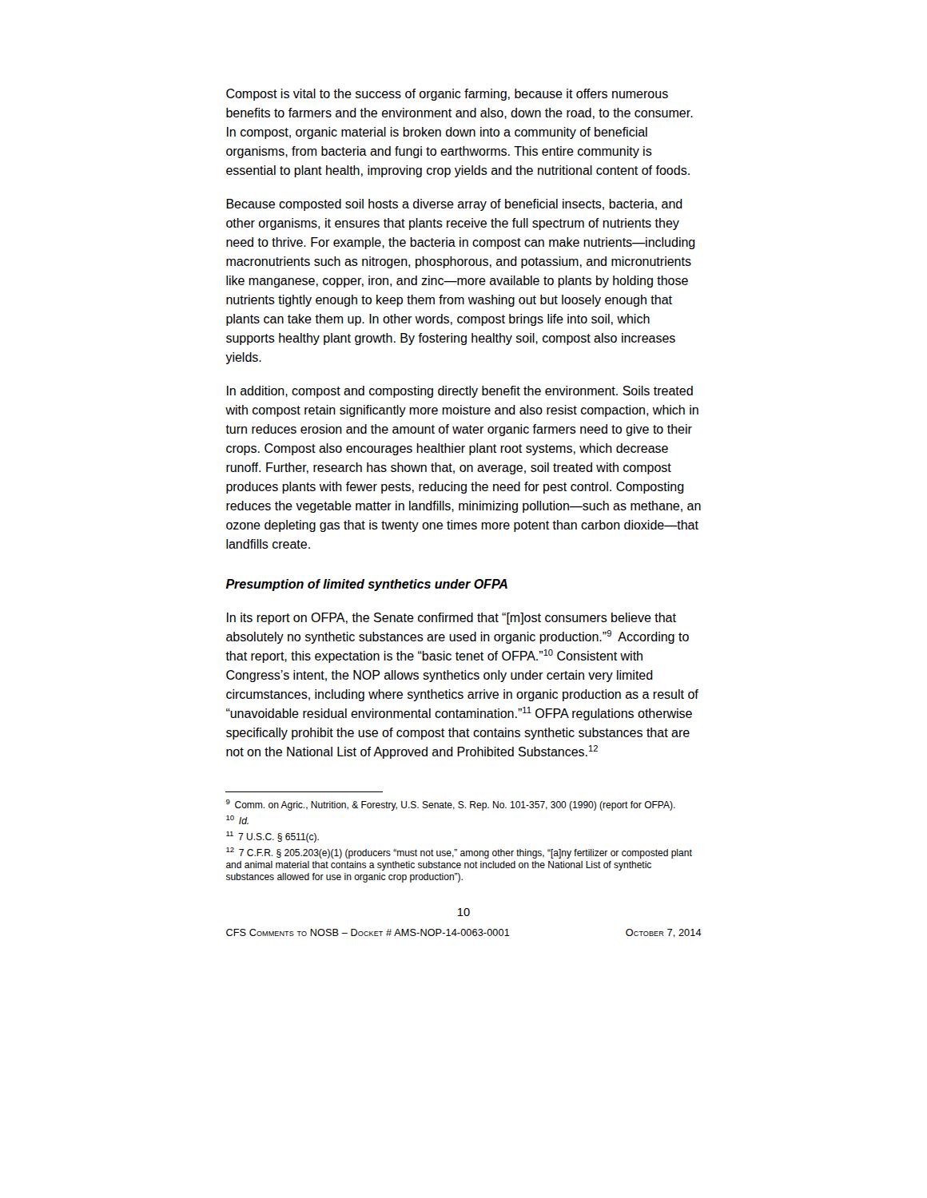Compost is vital to the success of organic farming, because it offers numerous benefits to farmers and the environment and also, down the road, to the consumer. In compost, organic material is broken down into a community of beneficial organisms, from bacteria and fungi to earthworms. This entire community is essential to plant health, improving crop yields and the nutritional content of foods.
Because composted soil hosts a diverse array of beneficial insects, bacteria, and other organisms, it ensures that plants receive the full spectrum of nutrients they need to thrive. For example, the bacteria in compost can make nutrients—including macronutrients such as nitrogen, phosphorous, and potassium, and micronutrients like manganese, copper, iron, and zinc—more available to plants by holding those nutrients tightly enough to keep them from washing out but loosely enough that plants can take them up. In other words, compost brings life into soil, which supports healthy plant growth. By fostering healthy soil, compost also increases yields.
In addition, compost and composting directly benefit the environment. Soils treated with compost retain significantly more moisture and also resist compaction, which in turn reduces erosion and the amount of water organic farmers need to give to their crops. Compost also encourages healthier plant root systems, which decrease runoff. Further, research has shown that, on average, soil treated with compost produces plants with fewer pests, reducing the need for pest control. Composting reduces the vegetable matter in landfills, minimizing pollution—such as methane, an ozone depleting gas that is twenty one times more potent than carbon dioxide—that landfills create.
Presumption of limited synthetics under OFPA
In its report on OFPA, the Senate confirmed that “[m]ost consumers believe that absolutely no synthetic substances are used in organic production.”9 According to that report, this expectation is the “basic tenet of OFPA.”10 Consistent with Congress’s intent, the NOP allows synthetics only under certain very limited circumstances, including where synthetics arrive in organic production as a result of “unavoidable residual environmental contamination.”11 OFPA regulations otherwise specifically prohibit the use of compost that contains synthetic substances that are not on the National List of Approved and Prohibited Substances.12
9 Comm. on Agric., Nutrition, & Forestry, U.S. Senate, S. Rep. No. 101-357, 300 (1990) (report for OFPA).
10 Id.
11 7 U.S.C. § 6511(c).
12 7 C.F.R. § 205.203(e)(1) (producers “must not use,” among other things, “[a]ny fertilizer or composted plant and animal material that contains a synthetic substance not included on the National List of synthetic substances allowed for use in organic crop production”).
10
CFS Comments to NOSB – Docket # AMS-NOP-14-0063-0001 October 7, 2014